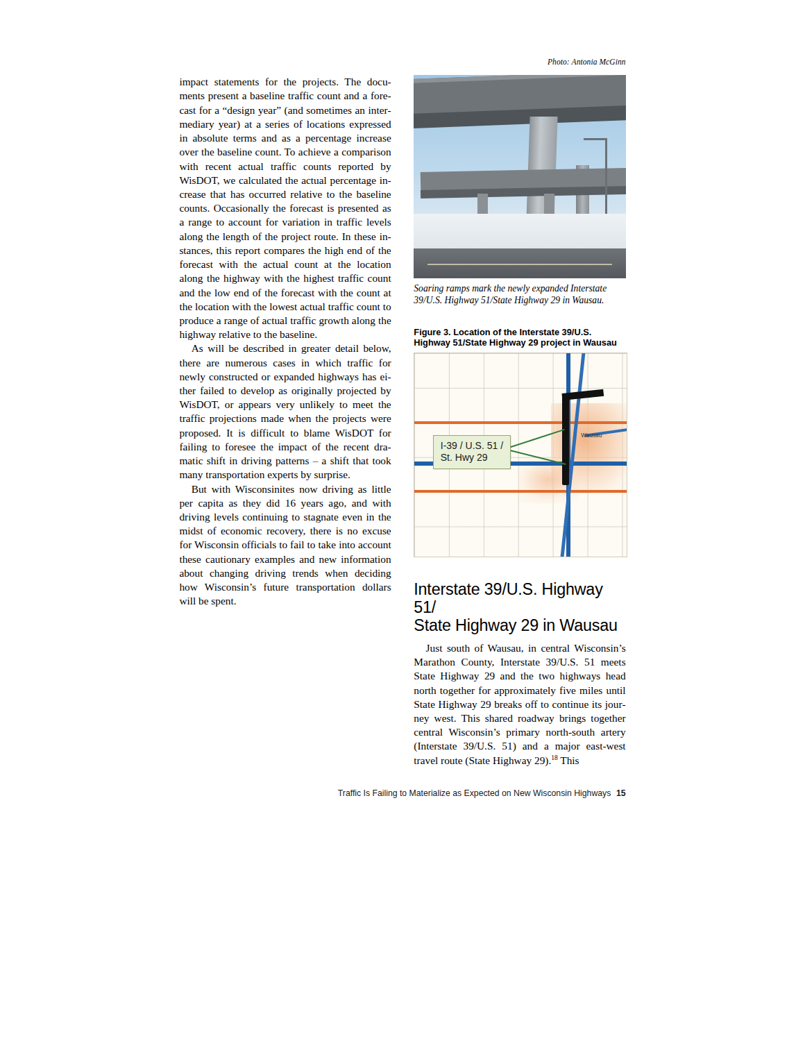Photo: Antonia McGinn
impact statements for the projects. The documents present a baseline traffic count and a forecast for a “design year” (and sometimes an intermediary year) at a series of locations expressed in absolute terms and as a percentage increase over the baseline count. To achieve a comparison with recent actual traffic counts reported by WisDOT, we calculated the actual percentage increase that has occurred relative to the baseline counts. Occasionally the forecast is presented as a range to account for variation in traffic levels along the length of the project route. In these instances, this report compares the high end of the forecast with the actual count at the location along the highway with the highest traffic count and the low end of the forecast with the count at the location with the lowest actual traffic count to produce a range of actual traffic growth along the highway relative to the baseline.
As will be described in greater detail below, there are numerous cases in which traffic for newly constructed or expanded highways has either failed to develop as originally projected by WisDOT, or appears very unlikely to meet the traffic projections made when the projects were proposed. It is difficult to blame WisDOT for failing to foresee the impact of the recent dramatic shift in driving patterns – a shift that took many transportation experts by surprise.
But with Wisconsinites now driving as little per capita as they did 16 years ago, and with driving levels continuing to stagnate even in the midst of economic recovery, there is no excuse for Wisconsin officials to fail to take into account these cautionary examples and new information about changing driving trends when deciding how Wisconsin’s future transportation dollars will be spent.
Soaring ramps mark the newly expanded Interstate 39/U.S. Highway 51/State Highway 29 in Wausau.
Figure 3. Location of the Interstate 39/U.S. Highway 51/State Highway 29 project in Wausau
Wausau
I-39 / U.S. 51 /
St. Hwy 29
Interstate 39/U.S. Highway 51/
State Highway 29 in Wausau
Just south of Wausau, in central Wisconsin’s Marathon County, Interstate 39/U.S. 51 meets State Highway 29 and the two highways head north together for approximately five miles until State Highway 29 breaks off to continue its journey west. This shared roadway brings together central Wisconsin’s primary north-south artery (Interstate 39/U.S. 51) and a major east-west travel route (State Highway 29).18 This
Traffic Is Failing to Materialize as Expected on New Wisconsin Highways15